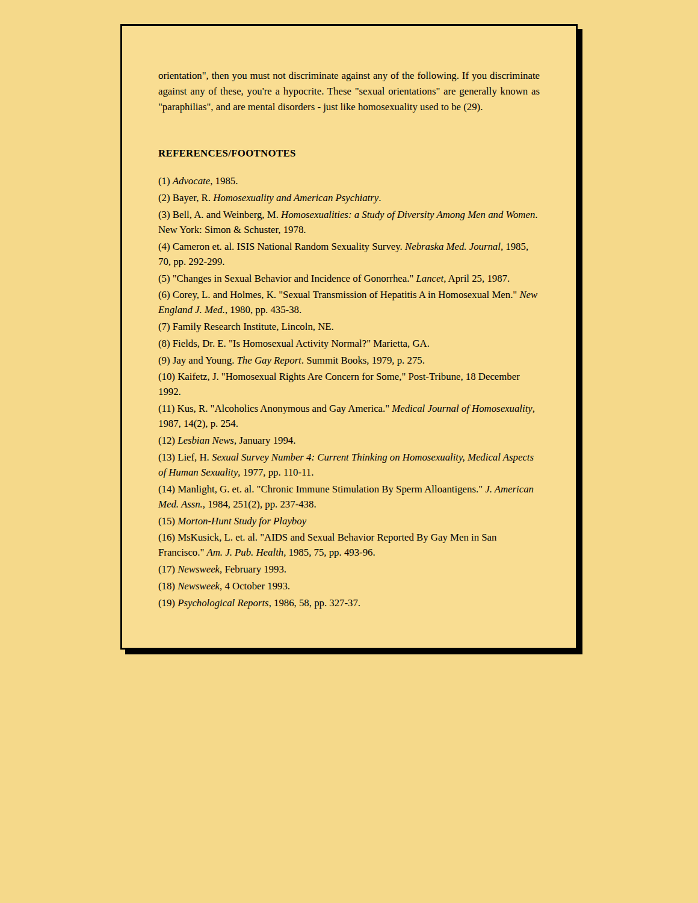orientation", then you must not discriminate against any of the following. If you discriminate against any of these, you're a hypocrite. These "sexual orientations" are generally known as "paraphilias", and are mental disorders - just like homosexuality used to be (29).
REFERENCES/FOOTNOTES
(1) Advocate, 1985.
(2) Bayer, R. Homosexuality and American Psychiatry.
(3) Bell, A. and Weinberg, M. Homosexualities: a Study of Diversity Among Men and Women. New York: Simon & Schuster, 1978.
(4) Cameron et. al. ISIS National Random Sexuality Survey. Nebraska Med. Journal, 1985, 70, pp. 292-299.
(5) "Changes in Sexual Behavior and Incidence of Gonorrhea." Lancet, April 25, 1987.
(6) Corey, L. and Holmes, K. "Sexual Transmission of Hepatitis A in Homosexual Men." New England J. Med., 1980, pp. 435-38.
(7) Family Research Institute, Lincoln, NE.
(8) Fields, Dr. E. "Is Homosexual Activity Normal?" Marietta, GA.
(9) Jay and Young. The Gay Report. Summit Books, 1979, p. 275.
(10) Kaifetz, J. "Homosexual Rights Are Concern for Some," Post-Tribune, 18 December 1992.
(11) Kus, R. "Alcoholics Anonymous and Gay America." Medical Journal of Homosexuality, 1987, 14(2), p. 254.
(12) Lesbian News, January 1994.
(13) Lief, H. Sexual Survey Number 4: Current Thinking on Homosexuality, Medical Aspects of Human Sexuality, 1977, pp. 110-11.
(14) Manlight, G. et. al. "Chronic Immune Stimulation By Sperm Alloantigens." J. American Med. Assn., 1984, 251(2), pp. 237-438.
(15) Morton-Hunt Study for Playboy
(16) MsKusick, L. et. al. "AIDS and Sexual Behavior Reported By Gay Men in San Francisco." Am. J. Pub. Health, 1985, 75, pp. 493-96.
(17) Newsweek, February 1993.
(18) Newsweek, 4 October 1993.
(19) Psychological Reports, 1986, 58, pp. 327-37.